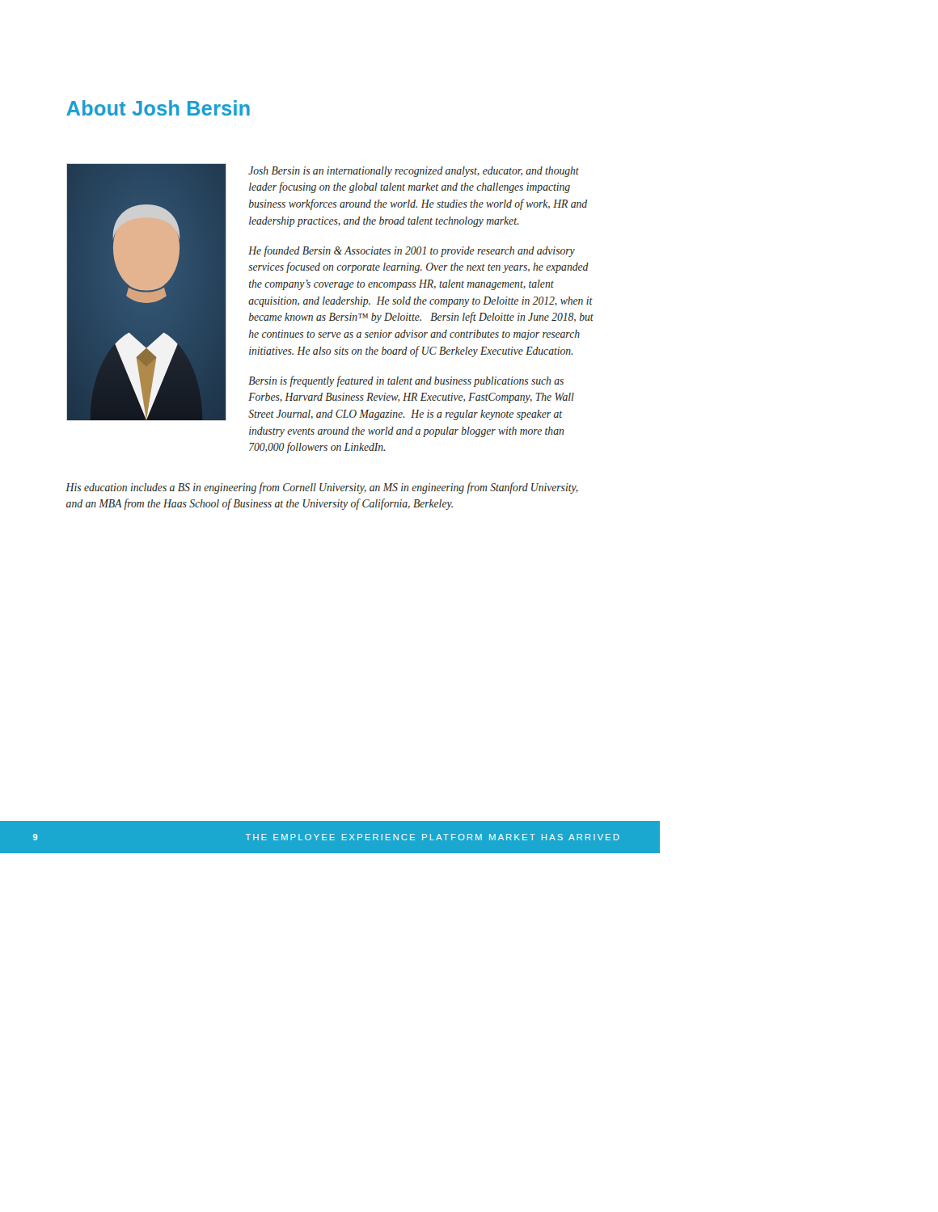About Josh Bersin
Josh Bersin is an internationally recognized analyst, educator, and thought leader focusing on the global talent market and the challenges impacting business workforces around the world. He studies the world of work, HR and leadership practices, and the broad talent technology market.
He founded Bersin & Associates in 2001 to provide research and advisory services focused on corporate learning. Over the next ten years, he expanded the company’s coverage to encompass HR, talent management, talent acquisition, and leadership. He sold the company to Deloitte in 2012, when it became known as Bersin™ by Deloitte. Bersin left Deloitte in June 2018, but he continues to serve as a senior advisor and contributes to major research initiatives. He also sits on the board of UC Berkeley Executive Education.
Bersin is frequently featured in talent and business publications such as Forbes, Harvard Business Review, HR Executive, FastCompany, The Wall Street Journal, and CLO Magazine. He is a regular keynote speaker at industry events around the world and a popular blogger with more than 700,000 followers on LinkedIn.
His education includes a BS in engineering from Cornell University, an MS in engineering from Stanford University, and an MBA from the Haas School of Business at the University of California, Berkeley.
9 The Employee Experience Platform Market Has Arrived